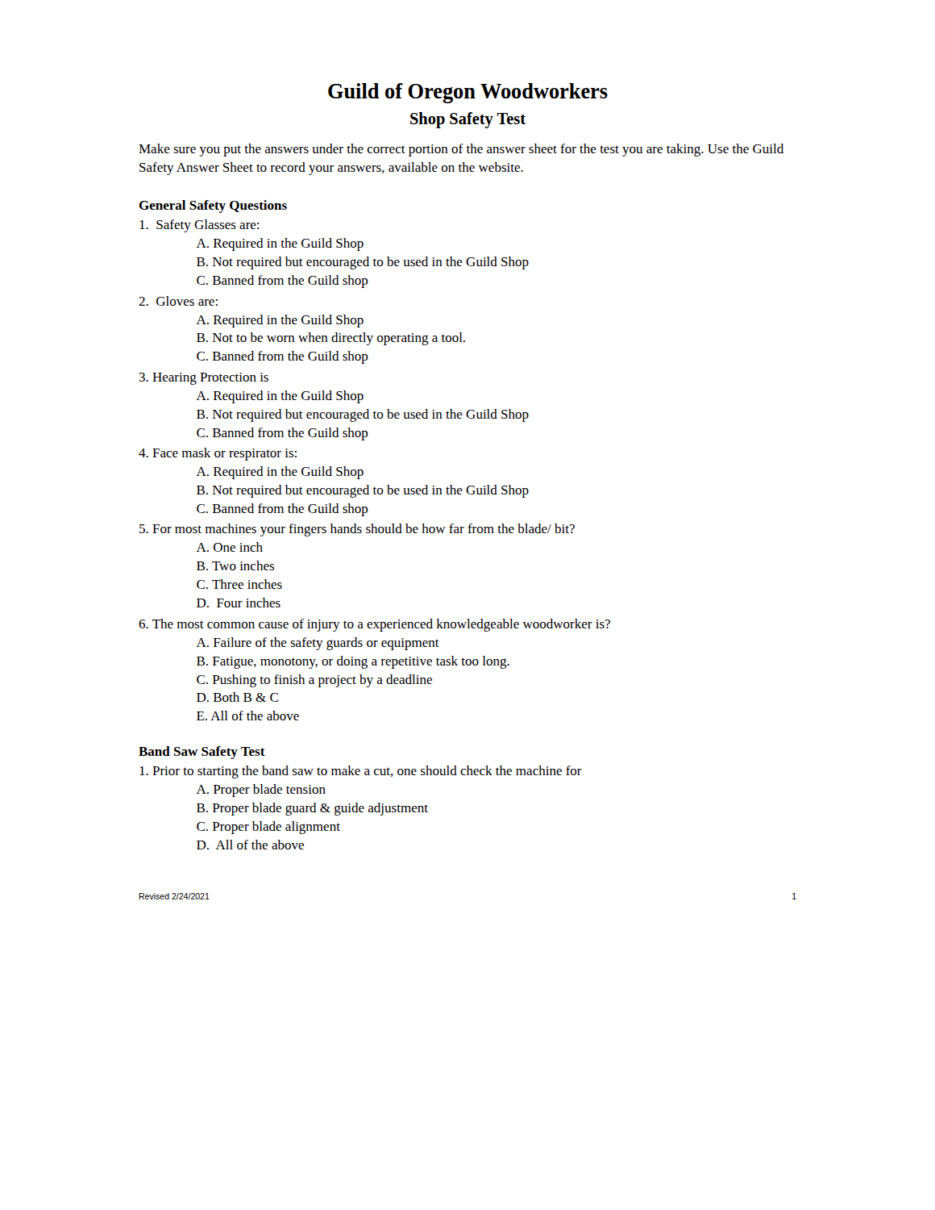Guild of Oregon Woodworkers
Shop Safety Test
Make sure you put the answers under the correct portion of the answer sheet for the test you are taking. Use the Guild Safety Answer Sheet to record your answers, available on the website.
General Safety Questions
1. Safety Glasses are:
A. Required in the Guild Shop
B. Not required but encouraged to be used in the Guild Shop
C. Banned from the Guild shop
2. Gloves are:
A. Required in the Guild Shop
B. Not to be worn when directly operating a tool.
C. Banned from the Guild shop
3. Hearing Protection is
A. Required in the Guild Shop
B. Not required but encouraged to be used in the Guild Shop
C. Banned from the Guild shop
4. Face mask or respirator is:
A. Required in the Guild Shop
B. Not required but encouraged to be used in the Guild Shop
C. Banned from the Guild shop
5. For most machines your fingers hands should be how far from the blade/ bit?
A. One inch
B. Two inches
C. Three inches
D. Four inches
6. The most common cause of injury to a experienced knowledgeable woodworker is?
A. Failure of the safety guards or equipment
B. Fatigue, monotony, or doing a repetitive task too long.
C. Pushing to finish a project by a deadline
D. Both B & C
E. All of the above
Band Saw Safety Test
1. Prior to starting the band saw to make a cut, one should check the machine for
A. Proper blade tension
B. Proper blade guard & guide adjustment
C. Proper blade alignment
D. All of the above
Revised 2/24/2021 1